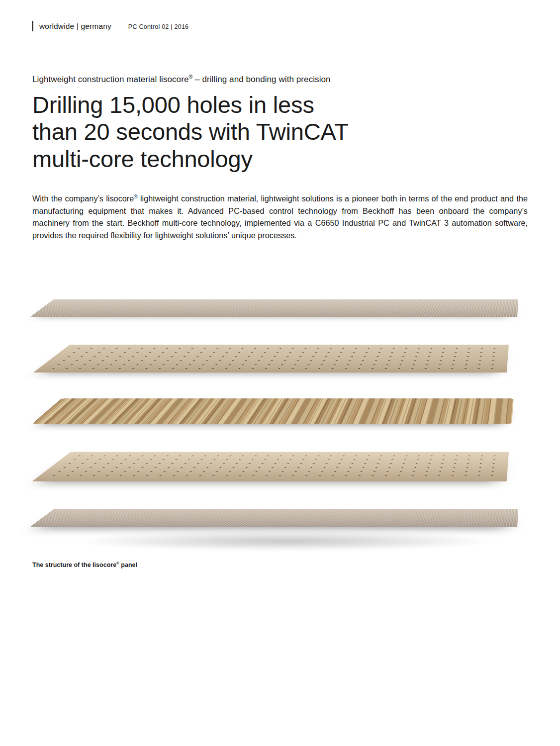worldwide | germany PC Control 02 | 2016
Lightweight construction material lisocore® – drilling and bonding with precision
Drilling 15,000 holes in less
than 20 seconds with TwinCAT
multi-core technology
With the company’s lisocore® lightweight construction material, lightweight solutions is a pioneer both in terms of the end product and the manufacturing equipment that makes it. Advanced PC-based control technology from Beckhoff has been onboard the company’s machinery from the start. Beckhoff multi-core technology, implemented via a C6650 Industrial PC and TwinCAT 3 automation software, provides the required flexibility for lightweight solutions’ unique processes.
The structure of the lisocore® panel